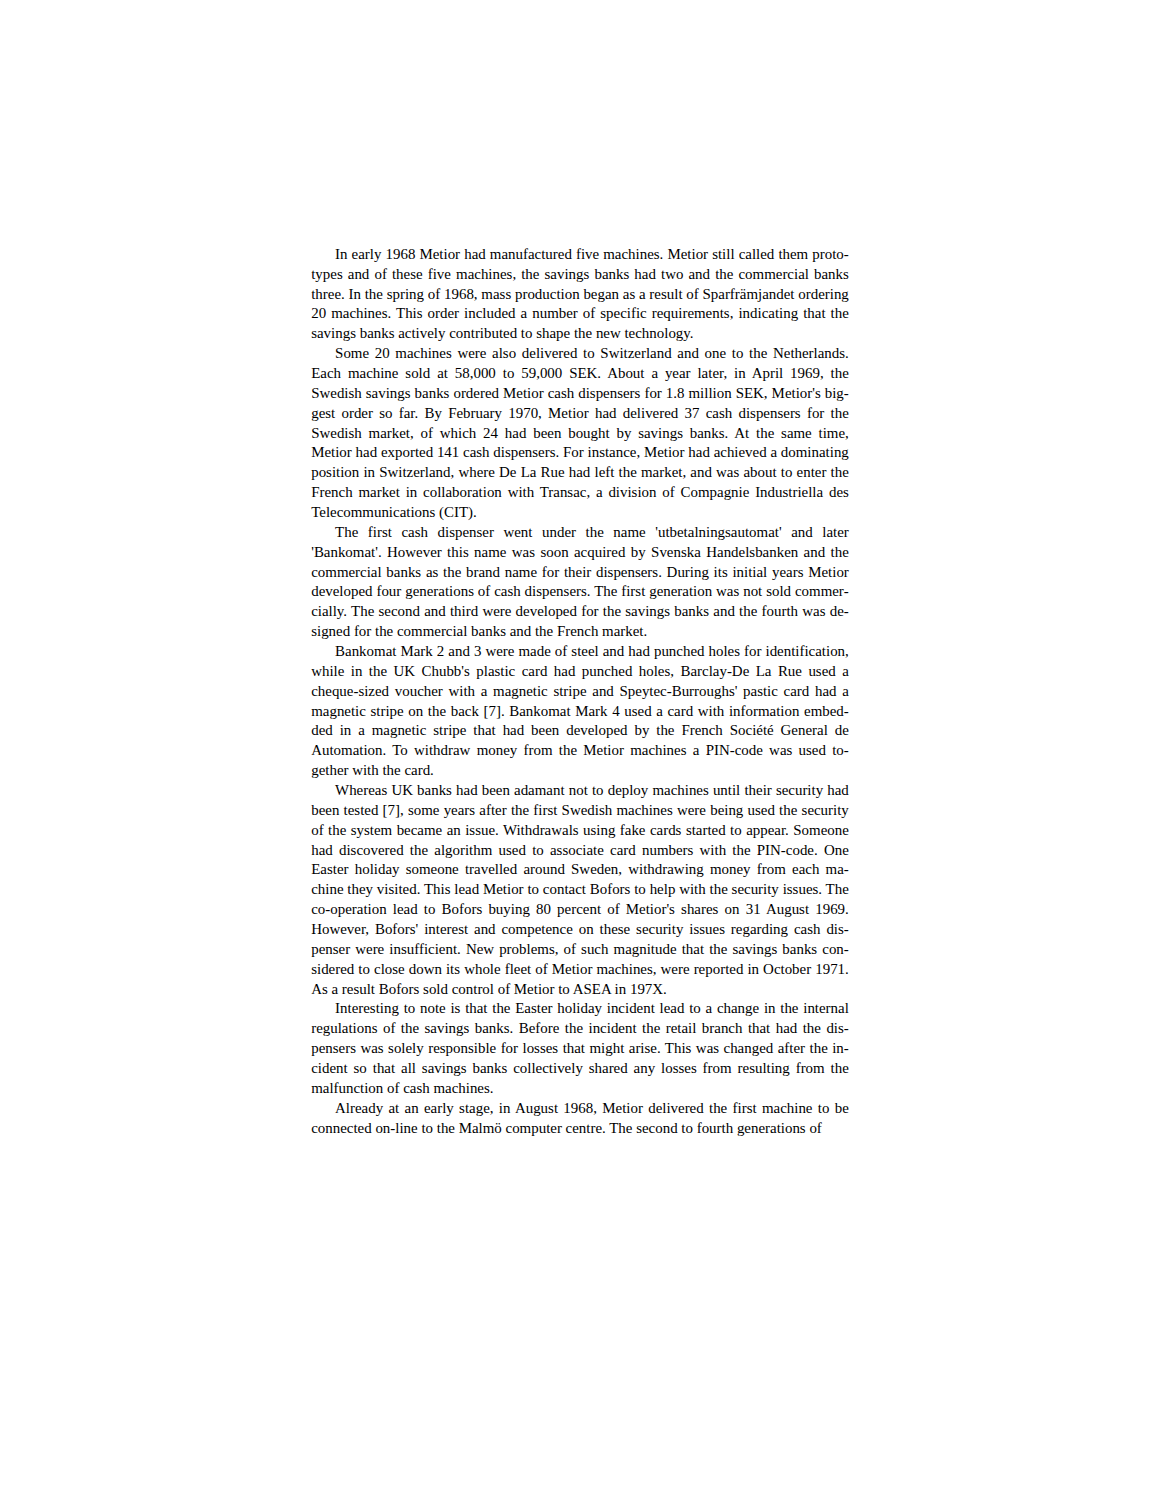In early 1968 Metior had manufactured five machines. Metior still called them prototypes and of these five machines, the savings banks had two and the commercial banks three. In the spring of 1968, mass production began as a result of Sparfrämjandet ordering 20 machines. This order included a number of specific requirements, indicating that the savings banks actively contributed to shape the new technology.
Some 20 machines were also delivered to Switzerland and one to the Netherlands. Each machine sold at 58,000 to 59,000 SEK. About a year later, in April 1969, the Swedish savings banks ordered Metior cash dispensers for 1.8 million SEK, Metior's biggest order so far. By February 1970, Metior had delivered 37 cash dispensers for the Swedish market, of which 24 had been bought by savings banks. At the same time, Metior had exported 141 cash dispensers. For instance, Metior had achieved a dominating position in Switzerland, where De La Rue had left the market, and was about to enter the French market in collaboration with Transac, a division of Compagnie Industriella des Telecommunications (CIT).
The first cash dispenser went under the name 'utbetalningsautomat' and later 'Bankomat'. However this name was soon acquired by Svenska Handelsbanken and the commercial banks as the brand name for their dispensers. During its initial years Metior developed four generations of cash dispensers. The first generation was not sold commercially. The second and third were developed for the savings banks and the fourth was designed for the commercial banks and the French market.
Bankomat Mark 2 and 3 were made of steel and had punched holes for identification, while in the UK Chubb's plastic card had punched holes, Barclay-De La Rue used a cheque-sized voucher with a magnetic stripe and Speytec-Burroughs' pastic card had a magnetic stripe on the back [7]. Bankomat Mark 4 used a card with information embedded in a magnetic stripe that had been developed by the French Société General de Automation. To withdraw money from the Metior machines a PIN-code was used together with the card.
Whereas UK banks had been adamant not to deploy machines until their security had been tested [7], some years after the first Swedish machines were being used the security of the system became an issue. Withdrawals using fake cards started to appear. Someone had discovered the algorithm used to associate card numbers with the PIN-code. One Easter holiday someone travelled around Sweden, withdrawing money from each machine they visited. This lead Metior to contact Bofors to help with the security issues. The co-operation lead to Bofors buying 80 percent of Metior's shares on 31 August 1969. However, Bofors' interest and competence on these security issues regarding cash dispenser were insufficient. New problems, of such magnitude that the savings banks considered to close down its whole fleet of Metior machines, were reported in October 1971. As a result Bofors sold control of Metior to ASEA in 197X.
Interesting to note is that the Easter holiday incident lead to a change in the internal regulations of the savings banks. Before the incident the retail branch that had the dispensers was solely responsible for losses that might arise. This was changed after the incident so that all savings banks collectively shared any losses from resulting from the malfunction of cash machines.
Already at an early stage, in August 1968, Metior delivered the first machine to be connected on-line to the Malmö computer centre. The second to fourth generations of